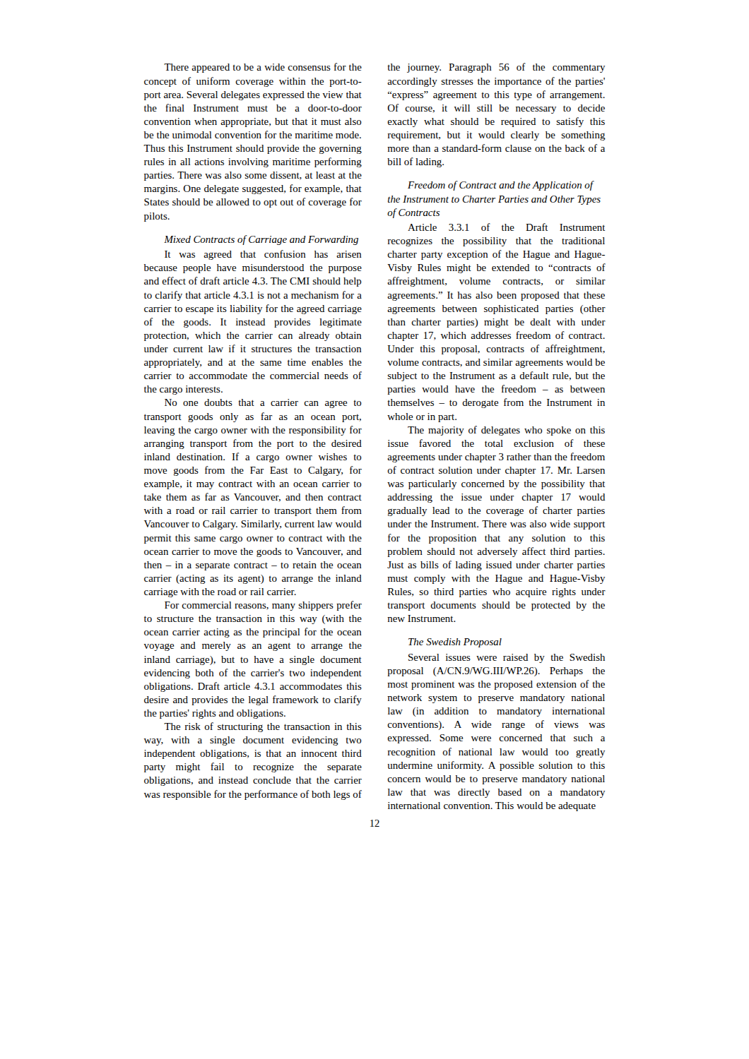There appeared to be a wide consensus for the concept of uniform coverage within the port-to-port area. Several delegates expressed the view that the final Instrument must be a door-to-door convention when appropriate, but that it must also be the unimodal convention for the maritime mode. Thus this Instrument should provide the governing rules in all actions involving maritime performing parties. There was also some dissent, at least at the margins. One delegate suggested, for example, that States should be allowed to opt out of coverage for pilots.
Mixed Contracts of Carriage and Forwarding
It was agreed that confusion has arisen because people have misunderstood the purpose and effect of draft article 4.3. The CMI should help to clarify that article 4.3.1 is not a mechanism for a carrier to escape its liability for the agreed carriage of the goods. It instead provides legitimate protection, which the carrier can already obtain under current law if it structures the transaction appropriately, and at the same time enables the carrier to accommodate the commercial needs of the cargo interests.
No one doubts that a carrier can agree to transport goods only as far as an ocean port, leaving the cargo owner with the responsibility for arranging transport from the port to the desired inland destination. If a cargo owner wishes to move goods from the Far East to Calgary, for example, it may contract with an ocean carrier to take them as far as Vancouver, and then contract with a road or rail carrier to transport them from Vancouver to Calgary. Similarly, current law would permit this same cargo owner to contract with the ocean carrier to move the goods to Vancouver, and then – in a separate contract – to retain the ocean carrier (acting as its agent) to arrange the inland carriage with the road or rail carrier.
For commercial reasons, many shippers prefer to structure the transaction in this way (with the ocean carrier acting as the principal for the ocean voyage and merely as an agent to arrange the inland carriage), but to have a single document evidencing both of the carrier's two independent obligations. Draft article 4.3.1 accommodates this desire and provides the legal framework to clarify the parties' rights and obligations.
The risk of structuring the transaction in this way, with a single document evidencing two independent obligations, is that an innocent third party might fail to recognize the separate obligations, and instead conclude that the carrier was responsible for the performance of both legs of the journey. Paragraph 56 of the commentary accordingly stresses the importance of the parties' “express” agreement to this type of arrangement. Of course, it will still be necessary to decide exactly what should be required to satisfy this requirement, but it would clearly be something more than a standard-form clause on the back of a bill of lading.
Freedom of Contract and the Application of the Instrument to Charter Parties and Other Types of Contracts
Article 3.3.1 of the Draft Instrument recognizes the possibility that the traditional charter party exception of the Hague and Hague-Visby Rules might be extended to “contracts of affreightment, volume contracts, or similar agreements.” It has also been proposed that these agreements between sophisticated parties (other than charter parties) might be dealt with under chapter 17, which addresses freedom of contract. Under this proposal, contracts of affreightment, volume contracts, and similar agreements would be subject to the Instrument as a default rule, but the parties would have the freedom – as between themselves – to derogate from the Instrument in whole or in part.
The majority of delegates who spoke on this issue favored the total exclusion of these agreements under chapter 3 rather than the freedom of contract solution under chapter 17. Mr. Larsen was particularly concerned by the possibility that addressing the issue under chapter 17 would gradually lead to the coverage of charter parties under the Instrument. There was also wide support for the proposition that any solution to this problem should not adversely affect third parties. Just as bills of lading issued under charter parties must comply with the Hague and Hague-Visby Rules, so third parties who acquire rights under transport documents should be protected by the new Instrument.
The Swedish Proposal
Several issues were raised by the Swedish proposal (A/CN.9/WG.III/WP.26). Perhaps the most prominent was the proposed extension of the network system to preserve mandatory national law (in addition to mandatory international conventions). A wide range of views was expressed. Some were concerned that such a recognition of national law would too greatly undermine uniformity. A possible solution to this concern would be to preserve mandatory national law that was directly based on a mandatory international convention. This would be adequate
12